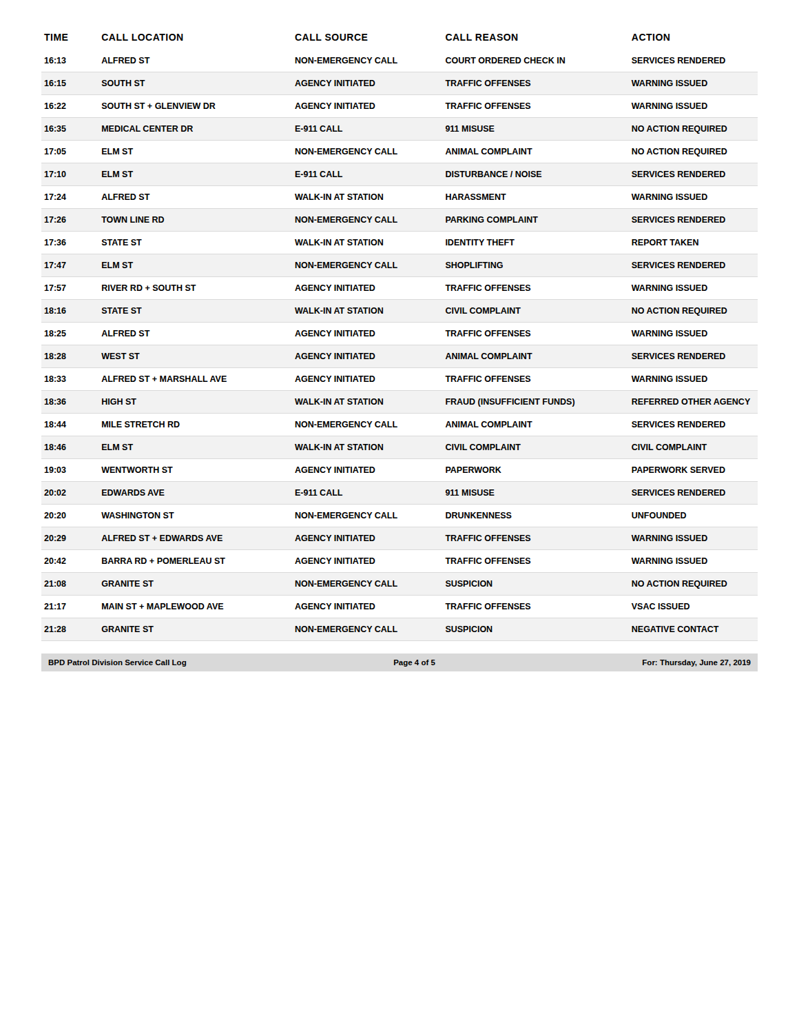| TIME | CALL LOCATION | CALL SOURCE | CALL REASON | ACTION |
| --- | --- | --- | --- | --- |
| 16:13 | ALFRED ST | NON-EMERGENCY CALL | COURT ORDERED CHECK IN | SERVICES RENDERED |
| 16:15 | SOUTH ST | AGENCY INITIATED | TRAFFIC OFFENSES | WARNING ISSUED |
| 16:22 | SOUTH ST + GLENVIEW DR | AGENCY INITIATED | TRAFFIC OFFENSES | WARNING ISSUED |
| 16:35 | MEDICAL CENTER DR | E-911 CALL | 911 MISUSE | NO ACTION REQUIRED |
| 17:05 | ELM ST | NON-EMERGENCY CALL | ANIMAL COMPLAINT | NO ACTION REQUIRED |
| 17:10 | ELM ST | E-911 CALL | DISTURBANCE / NOISE | SERVICES RENDERED |
| 17:24 | ALFRED ST | WALK-IN AT STATION | HARASSMENT | WARNING ISSUED |
| 17:26 | TOWN LINE RD | NON-EMERGENCY CALL | PARKING COMPLAINT | SERVICES RENDERED |
| 17:36 | STATE ST | WALK-IN AT STATION | IDENTITY THEFT | REPORT TAKEN |
| 17:47 | ELM ST | NON-EMERGENCY CALL | SHOPLIFTING | SERVICES RENDERED |
| 17:57 | RIVER RD + SOUTH ST | AGENCY INITIATED | TRAFFIC OFFENSES | WARNING ISSUED |
| 18:16 | STATE ST | WALK-IN AT STATION | CIVIL COMPLAINT | NO ACTION REQUIRED |
| 18:25 | ALFRED ST | AGENCY INITIATED | TRAFFIC OFFENSES | WARNING ISSUED |
| 18:28 | WEST ST | AGENCY INITIATED | ANIMAL COMPLAINT | SERVICES RENDERED |
| 18:33 | ALFRED ST + MARSHALL AVE | AGENCY INITIATED | TRAFFIC OFFENSES | WARNING ISSUED |
| 18:36 | HIGH ST | WALK-IN AT STATION | FRAUD (INSUFFICIENT FUNDS) | REFERRED OTHER AGENCY |
| 18:44 | MILE STRETCH RD | NON-EMERGENCY CALL | ANIMAL COMPLAINT | SERVICES RENDERED |
| 18:46 | ELM ST | WALK-IN AT STATION | CIVIL COMPLAINT | CIVIL COMPLAINT |
| 19:03 | WENTWORTH ST | AGENCY INITIATED | PAPERWORK | PAPERWORK SERVED |
| 20:02 | EDWARDS AVE | E-911 CALL | 911 MISUSE | SERVICES RENDERED |
| 20:20 | WASHINGTON ST | NON-EMERGENCY CALL | DRUNKENNESS | UNFOUNDED |
| 20:29 | ALFRED ST + EDWARDS AVE | AGENCY INITIATED | TRAFFIC OFFENSES | WARNING ISSUED |
| 20:42 | BARRA RD + POMERLEAU ST | AGENCY INITIATED | TRAFFIC OFFENSES | WARNING ISSUED |
| 21:08 | GRANITE ST | NON-EMERGENCY CALL | SUSPICION | NO ACTION REQUIRED |
| 21:17 | MAIN ST + MAPLEWOOD AVE | AGENCY INITIATED | TRAFFIC OFFENSES | VSAC ISSUED |
| 21:28 | GRANITE ST | NON-EMERGENCY CALL | SUSPICION | NEGATIVE CONTACT |
BPD Patrol Division Service Call Log
Page 4 of 5
For: Thursday, June 27, 2019